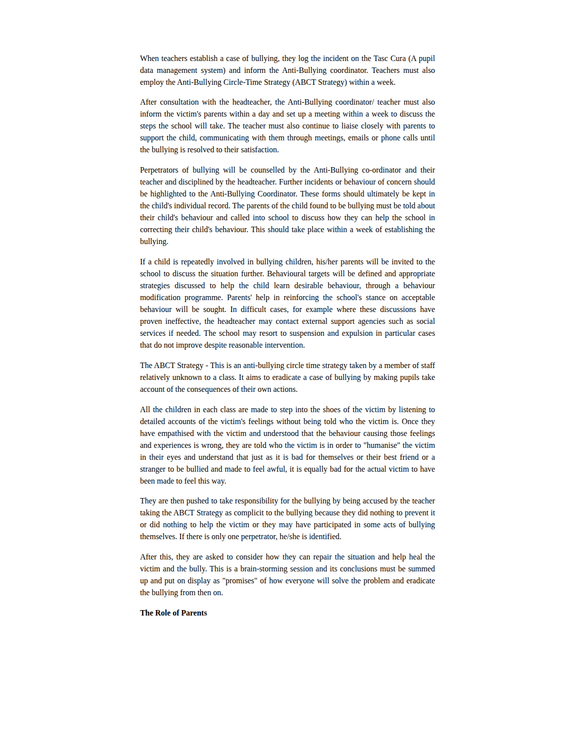When teachers establish a case of bullying, they log the incident on the Tasc Cura (A pupil data management system) and inform the Anti-Bullying coordinator. Teachers must also employ the Anti-Bullying Circle-Time Strategy (ABCT Strategy) within a week.
After consultation with the headteacher, the Anti-Bullying coordinator/ teacher must also inform the victim's parents within a day and set up a meeting within a week to discuss the steps the school will take. The teacher must also continue to liaise closely with parents to support the child, communicating with them through meetings, emails or phone calls until the bullying is resolved to their satisfaction.
Perpetrators of bullying will be counselled by the Anti-Bullying co-ordinator and their teacher and disciplined by the headteacher. Further incidents or behaviour of concern should be highlighted to the Anti-Bullying Coordinator. These forms should ultimately be kept in the child's individual record. The parents of the child found to be bullying must be told about their child's behaviour and called into school to discuss how they can help the school in correcting their child's behaviour. This should take place within a week of establishing the bullying.
If a child is repeatedly involved in bullying children, his/her parents will be invited to the school to discuss the situation further. Behavioural targets will be defined and appropriate strategies discussed to help the child learn desirable behaviour, through a behaviour modification programme. Parents' help in reinforcing the school's stance on acceptable behaviour will be sought. In difficult cases, for example where these discussions have proven ineffective, the headteacher may contact external support agencies such as social services if needed. The school may resort to suspension and expulsion in particular cases that do not improve despite reasonable intervention.
The ABCT Strategy - This is an anti-bullying circle time strategy taken by a member of staff relatively unknown to a class. It aims to eradicate a case of bullying by making pupils take account of the consequences of their own actions.
All the children in each class are made to step into the shoes of the victim by listening to detailed accounts of the victim's feelings without being told who the victim is. Once they have empathised with the victim and understood that the behaviour causing those feelings and experiences is wrong, they are told who the victim is in order to "humanise" the victim in their eyes and understand that just as it is bad for themselves or their best friend or a stranger to be bullied and made to feel awful, it is equally bad for the actual victim to have been made to feel this way.
They are then pushed to take responsibility for the bullying by being accused by the teacher taking the ABCT Strategy as complicit to the bullying because they did nothing to prevent it or did nothing to help the victim or they may have participated in some acts of bullying themselves. If there is only one perpetrator, he/she is identified.
After this, they are asked to consider how they can repair the situation and help heal the victim and the bully. This is a brain-storming session and its conclusions must be summed up and put on display as "promises" of how everyone will solve the problem and eradicate the bullying from then on.
The Role of Parents